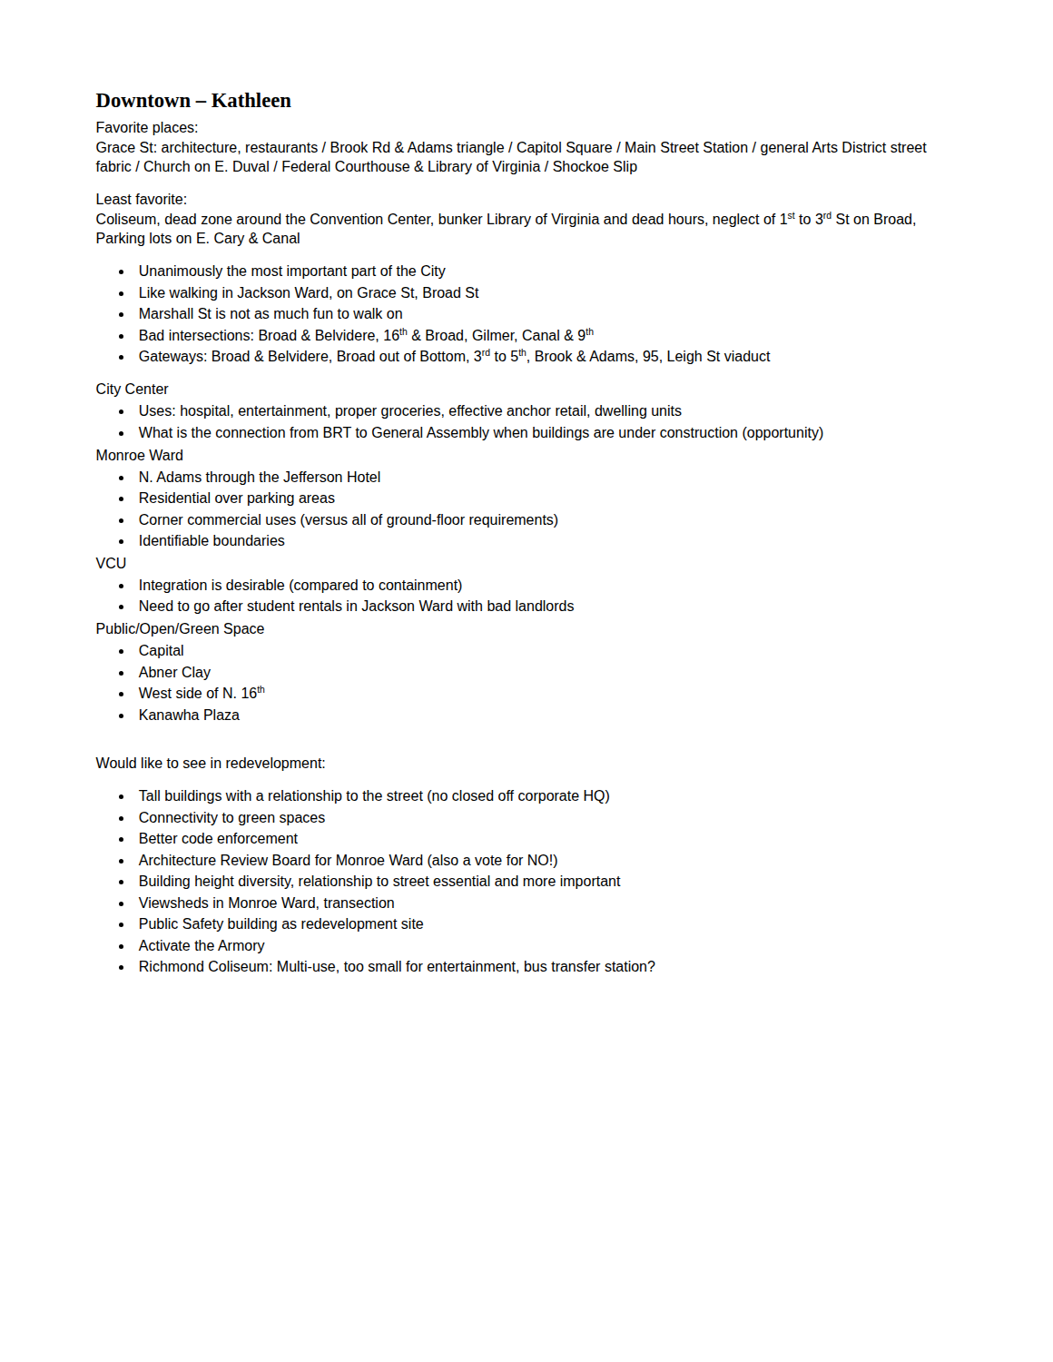Downtown – Kathleen
Favorite places:
Grace St: architecture, restaurants / Brook Rd & Adams triangle / Capitol Square / Main Street Station / general Arts District street fabric / Church on E. Duval / Federal Courthouse & Library of Virginia / Shockoe Slip
Least favorite:
Coliseum, dead zone around the Convention Center, bunker Library of Virginia and dead hours, neglect of 1st to 3rd St on Broad, Parking lots on E. Cary & Canal
Unanimously the most important part of the City
Like walking in Jackson Ward, on Grace St, Broad St
Marshall St is not as much fun to walk on
Bad intersections: Broad & Belvidere, 16th & Broad, Gilmer, Canal & 9th
Gateways: Broad & Belvidere, Broad out of Bottom, 3rd to 5th, Brook & Adams, 95, Leigh St viaduct
City Center
Uses: hospital, entertainment, proper groceries, effective anchor retail, dwelling units
What is the connection from BRT to General Assembly when buildings are under construction (opportunity)
Monroe Ward
N. Adams through the Jefferson Hotel
Residential over parking areas
Corner commercial uses (versus all of ground-floor requirements)
Identifiable boundaries
VCU
Integration is desirable (compared to containment)
Need to go after student rentals in Jackson Ward with bad landlords
Public/Open/Green Space
Capital
Abner Clay
West side of N. 16th
Kanawha Plaza
Would like to see in redevelopment:
Tall buildings with a relationship to the street (no closed off corporate HQ)
Connectivity to green spaces
Better code enforcement
Architecture Review Board for Monroe Ward (also a vote for NO!)
Building height diversity, relationship to street essential and more important
Viewsheds in Monroe Ward, transection
Public Safety building as redevelopment site
Activate the Armory
Richmond Coliseum: Multi-use, too small for entertainment, bus transfer station?